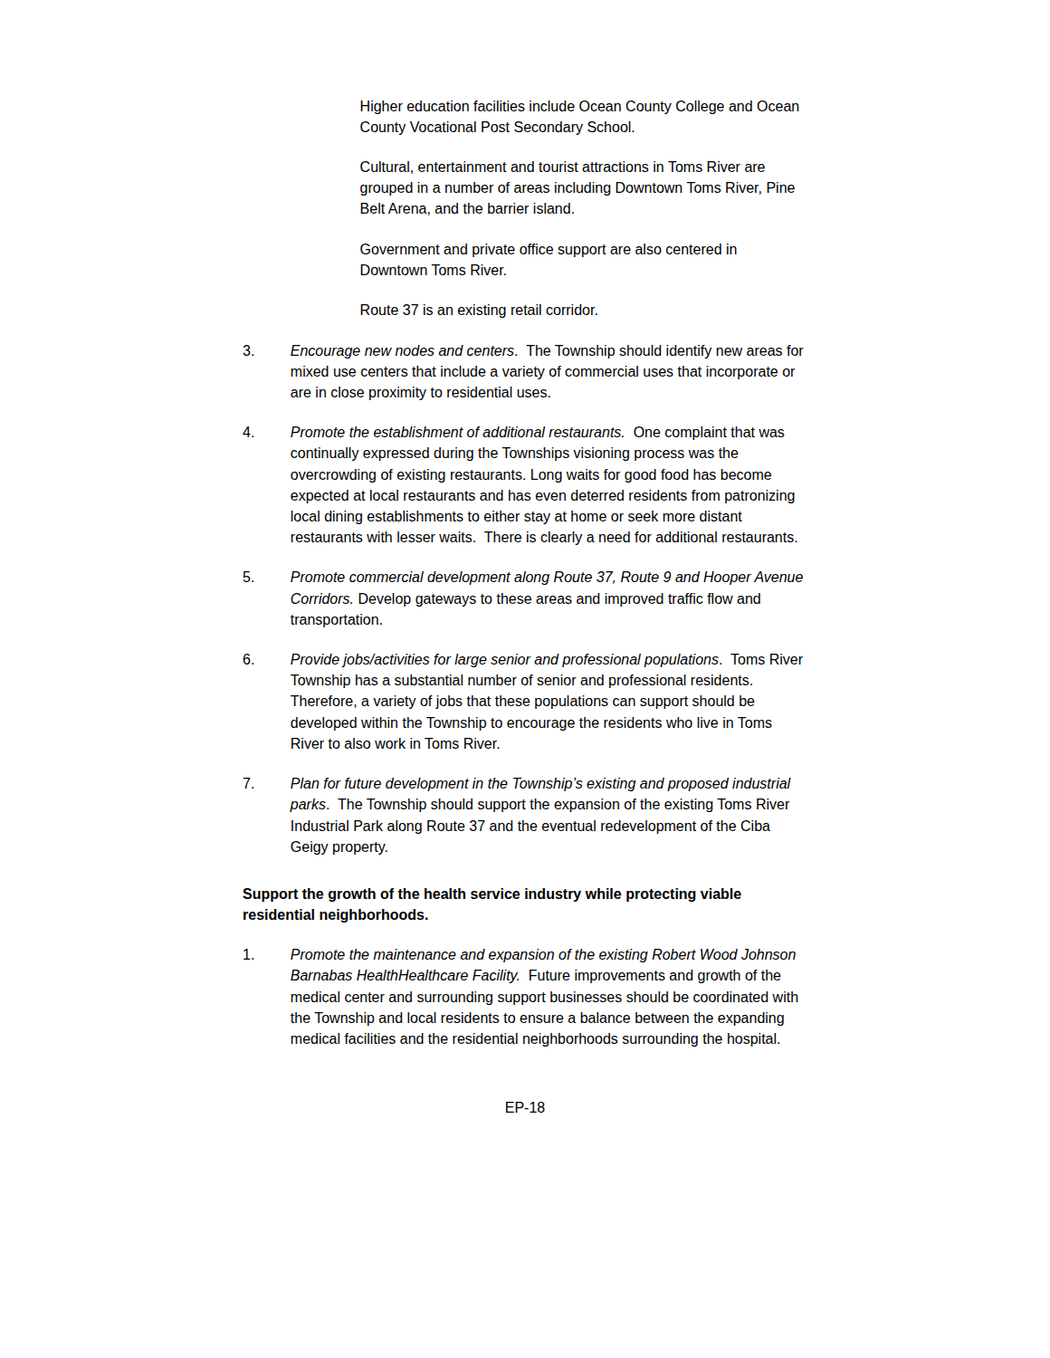Higher education facilities include Ocean County College and Ocean County Vocational Post Secondary School.
Cultural, entertainment and tourist attractions in Toms River are grouped in a number of areas including Downtown Toms River, Pine Belt Arena, and the barrier island.
Government and private office support are also centered in Downtown Toms River.
Route 37 is an existing retail corridor.
3. Encourage new nodes and centers. The Township should identify new areas for mixed use centers that include a variety of commercial uses that incorporate or are in close proximity to residential uses.
4. Promote the establishment of additional restaurants. One complaint that was continually expressed during the Townships visioning process was the overcrowding of existing restaurants. Long waits for good food has become expected at local restaurants and has even deterred residents from patronizing local dining establishments to either stay at home or seek more distant restaurants with lesser waits. There is clearly a need for additional restaurants.
5. Promote commercial development along Route 37, Route 9 and Hooper Avenue Corridors. Develop gateways to these areas and improved traffic flow and transportation.
6. Provide jobs/activities for large senior and professional populations. Toms River Township has a substantial number of senior and professional residents. Therefore, a variety of jobs that these populations can support should be developed within the Township to encourage the residents who live in Toms River to also work in Toms River.
7. Plan for future development in the Township’s existing and proposed industrial parks. The Township should support the expansion of the existing Toms River Industrial Park along Route 37 and the eventual redevelopment of the Ciba Geigy property.
Support the growth of the health service industry while protecting viable residential neighborhoods.
1. Promote the maintenance and expansion of the existing Robert Wood Johnson Barnabas HealthHealthcare Facility. Future improvements and growth of the medical center and surrounding support businesses should be coordinated with the Township and local residents to ensure a balance between the expanding medical facilities and the residential neighborhoods surrounding the hospital.
EP-18